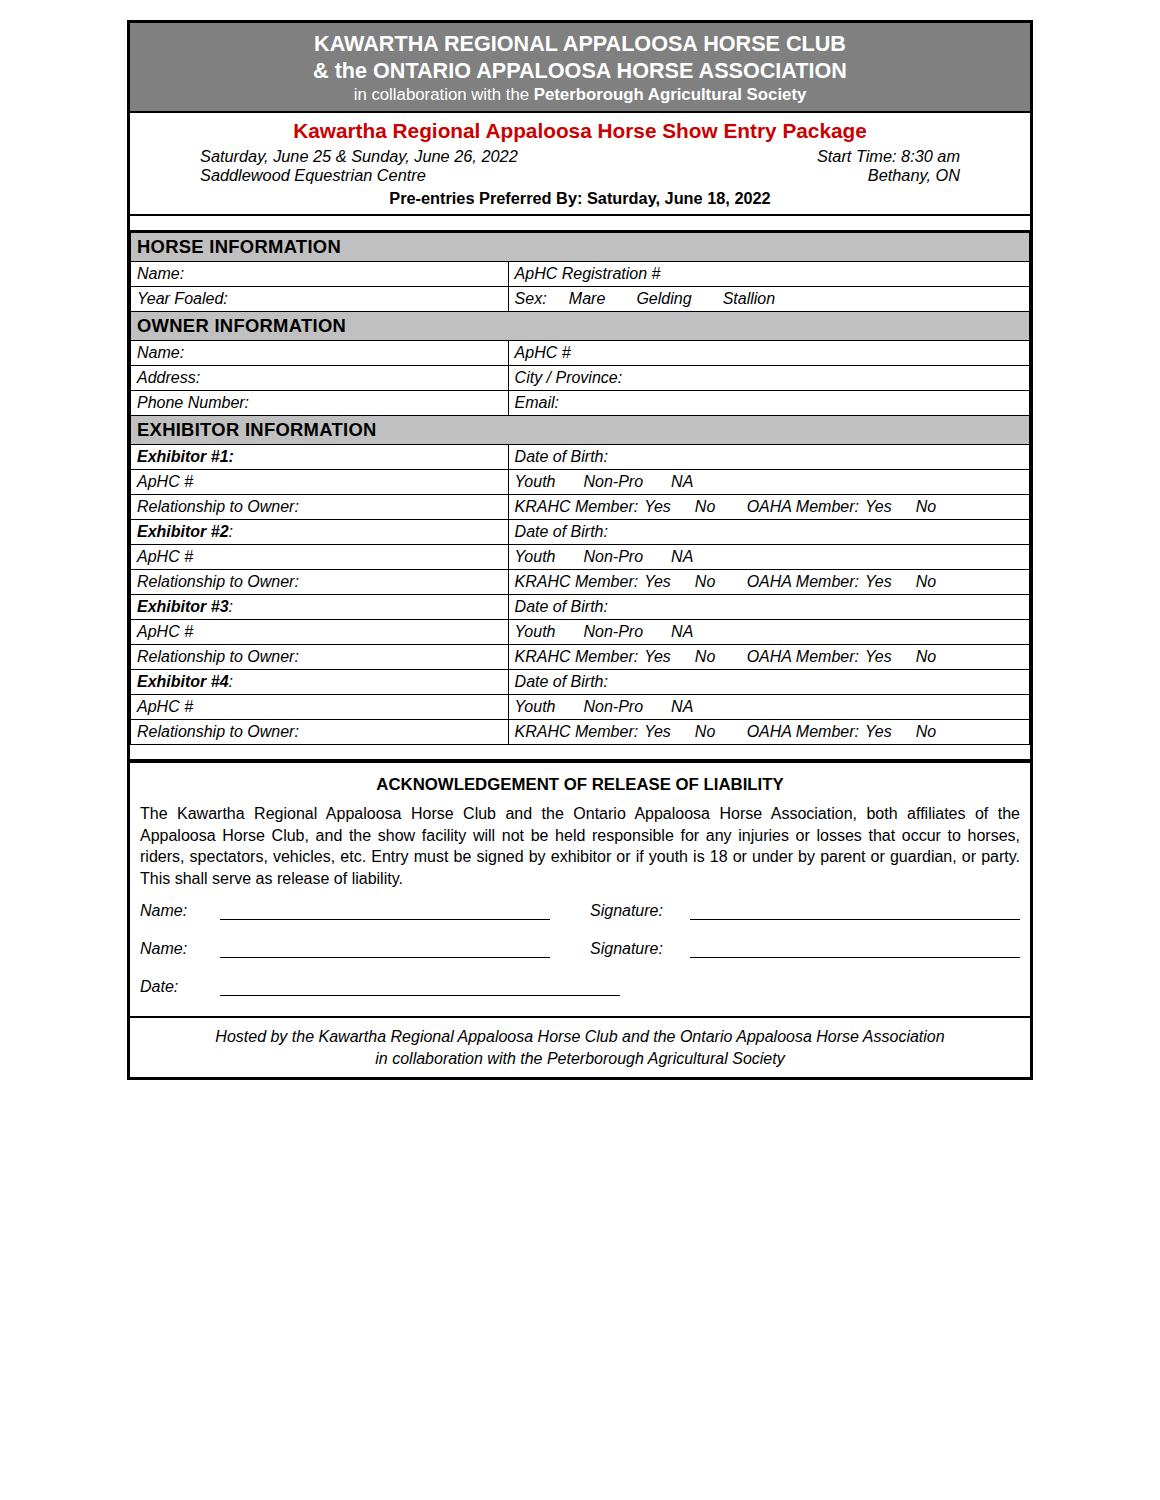KAWARTHA REGIONAL APPALOOSA HORSE CLUB
& the ONTARIO APPALOOSA HORSE ASSOCIATION
in collaboration with the Peterborough Agricultural Society
Kawartha Regional Appaloosa Horse Show Entry Package
Saturday, June 25 & Sunday, June 26, 2022 Start Time: 8:30 am
Saddlewood Equestrian Centre Bethany, ON
Pre-entries Preferred By: Saturday, June 18, 2022
| HORSE INFORMATION |
| Name: | ApHC Registration # |
| Year Foaled: | Sex: Mare Gelding Stallion |
| OWNER INFORMATION |
| Name: | ApHC # |
| Address: | City / Province: |
| Phone Number: | Email: |
| EXHIBITOR INFORMATION |
| Exhibitor #1: | Date of Birth: |
| ApHC # | Youth Non-Pro NA |
| Relationship to Owner: | KRAHC Member: Yes No OAHA Member: Yes No |
| Exhibitor #2 : | Date of Birth: |
| ApHC # | Youth Non-Pro NA |
| Relationship to Owner: | KRAHC Member: Yes No OAHA Member: Yes No |
| Exhibitor #3 : | Date of Birth: |
| ApHC # | Youth Non-Pro NA |
| Relationship to Owner: | KRAHC Member: Yes No OAHA Member: Yes No |
| Exhibitor #4 : | Date of Birth: |
| ApHC # | Youth Non-Pro NA |
| Relationship to Owner: | KRAHC Member: Yes No OAHA Member: Yes No |
ACKNOWLEDGEMENT OF RELEASE OF LIABILITY
The Kawartha Regional Appaloosa Horse Club and the Ontario Appaloosa Horse Association, both affiliates of the Appaloosa Horse Club, and the show facility will not be held responsible for any injuries or losses that occur to horses, riders, spectators, vehicles, etc. Entry must be signed by exhibitor or if youth is 18 or under by parent or guardian, or party. This shall serve as release of liability.
Name: Signature:
Name: Signature:
Date:
Hosted by the Kawartha Regional Appaloosa Horse Club and the Ontario Appaloosa Horse Association
in collaboration with the Peterborough Agricultural Society